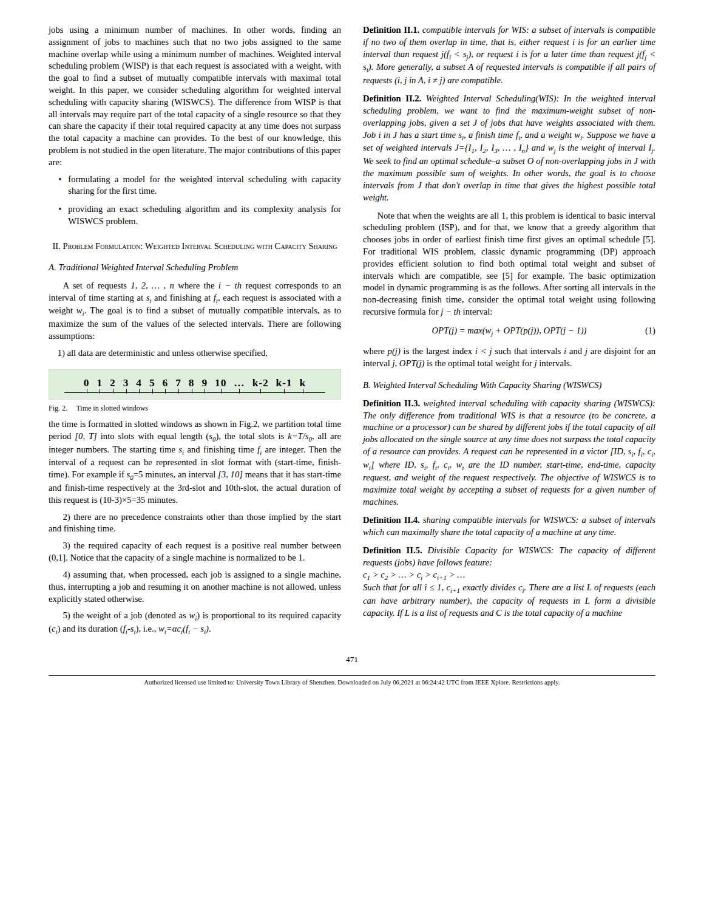jobs using a minimum number of machines. In other words, finding an assignment of jobs to machines such that no two jobs assigned to the same machine overlap while using a minimum number of machines. Weighted interval scheduling problem (WISP) is that each request is associated with a weight, with the goal to find a subset of mutually compatible intervals with maximal total weight. In this paper, we consider scheduling algorithm for weighted interval scheduling with capacity sharing (WISWCS). The difference from WISP is that all intervals may require part of the total capacity of a single resource so that they can share the capacity if their total required capacity at any time does not surpass the total capacity a machine can provides. To the best of our knowledge, this problem is not studied in the open literature. The major contributions of this paper are:
formulating a model for the weighted interval scheduling with capacity sharing for the first time.
providing an exact scheduling algorithm and its complexity analysis for WISWCS problem.
II. Problem Formulation: Weighted Interval Scheduling with Capacity Sharing
A. Traditional Weighted Interval Scheduling Problem
A set of requests 1, 2, … , n where the i − th request corresponds to an interval of time starting at si and finishing at fi, each request is associated with a weight wi. The goal is to find a subset of mutually compatible intervals, as to maximize the sum of the values of the selected intervals. There are following assumptions:
1) all data are deterministic and unless otherwise specified,
012345678910…k-2 k-1 k
Fig. 2. Time in slotted windows
the time is formatted in slotted windows as shown in Fig.2, we partition total time period [0, T] into slots with equal length (s0), the total slots is k=T/s0, all are integer numbers. The starting time si and finishing time fi are integer. Then the interval of a request can be represented in slot format with (start-time, finish-time). For example if s0=5 minutes, an interval [3, 10] means that it has start-time and finish-time respectively at the 3rd-slot and 10th-slot, the actual duration of this request is (10-3)×5=35 minutes.
2) there are no precedence constraints other than those implied by the start and finishing time.
3) the required capacity of each request is a positive real number between (0,1]. Notice that the capacity of a single machine is normalized to be 1.
4) assuming that, when processed, each job is assigned to a single machine, thus, interrupting a job and resuming it on another machine is not allowed, unless explicitly stated otherwise.
5) the weight of a job (denoted as wi) is proportional to its required capacity (ci) and its duration (fi-si), i.e., wi=αci(fi − si).
Definition II.1. compatible intervals for WIS: a subset of intervals is compatible if no two of them overlap in time, that is, either request i is for an earlier time interval than request j(fi < sj), or request i is for a later time than request j(fj < si). More generally, a subset A of requested intervals is compatible if all pairs of requests (i, j in A, i ≠ j) are compatible.
Definition II.2. Weighted Interval Scheduling(WIS): In the weighted interval scheduling problem, we want to find the maximum-weight subset of non-overlapping jobs, given a set J of jobs that have weights associated with them. Job i in J has a start time si, a finish time fi, and a weight wi. Suppose we have a set of weighted intervals J={I1, I2, I3, … , In} and wj is the weight of interval Ij. We seek to find an optimal schedule–a subset O of non-overlapping jobs in J with the maximum possible sum of weights. In other words, the goal is to choose intervals from J that don't overlap in time that gives the highest possible total weight.
Note that when the weights are all 1, this problem is identical to basic interval scheduling problem (ISP), and for that, we know that a greedy algorithm that chooses jobs in order of earliest finish time first gives an optimal schedule [5]. For traditional WIS problem, classic dynamic programming (DP) approach provides efficient solution to find both optimal total weight and subset of intervals which are compatible, see [5] for example. The basic optimization model in dynamic programming is as the follows. After sorting all intervals in the non-decreasing finish time, consider the optimal total weight using following recursive formula for j − th interval:
OPT(j) = max(wj + OPT(p(j)), OPT(j − 1)) (1)
where p(j) is the largest index i < j such that intervals i and j are disjoint for an interval j, OPT(j) is the optimal total weight for j intervals.
B. Weighted Interval Scheduling With Capacity Sharing (WISWCS)
Definition II.3. weighted interval scheduling with capacity sharing (WISWCS): The only difference from traditional WIS is that a resource (to be concrete, a machine or a processor) can be shared by different jobs if the total capacity of all jobs allocated on the single source at any time does not surpass the total capacity of a resource can provides. A request can be represented in a victor [ID, si, fi, ci, wi] where ID, si, fi, ci, wi are the ID number, start-time, end-time, capacity request, and weight of the request respectively. The objective of WISWCS is to maximize total weight by accepting a subset of requests for a given number of machines.
Definition II.4. sharing compatible intervals for WISWCS: a subset of intervals which can maximally share the total capacity of a machine at any time.
Definition II.5. Divisible Capacity for WISWCS: The capacity of different requests (jobs) have follows feature:
c1 > c2 > … > ci > ci+1 > …
Such that for all i ≤ 1, ci+1 exactly divides ci. There are a list L of requests (each can have arbitrary number), the capacity of requests in L form a divisible capacity. If L is a list of requests and C is the total capacity of a machine
471
Authorized licensed use limited to: University Town Library of Shenzhen. Downloaded on July 06,2021 at 06:24:42 UTC from IEEE Xplore. Restrictions apply.